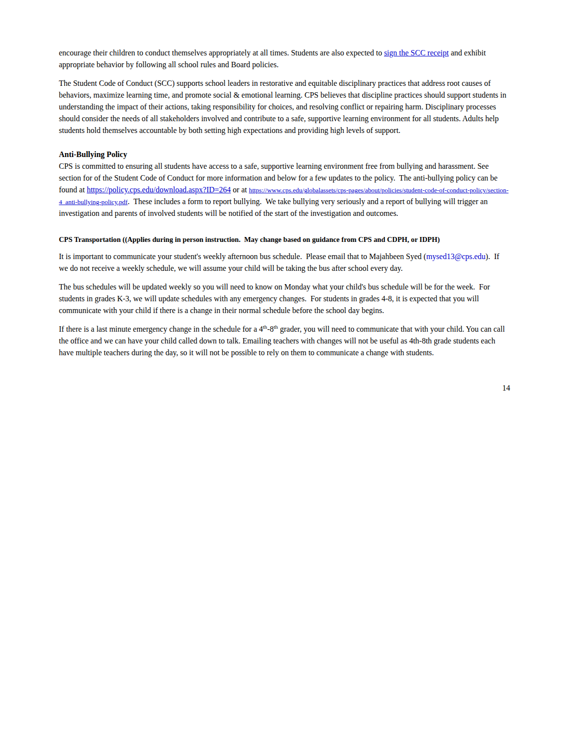encourage their children to conduct themselves appropriately at all times. Students are also expected to sign the SCC receipt and exhibit appropriate behavior by following all school rules and Board policies.
The Student Code of Conduct (SCC) supports school leaders in restorative and equitable disciplinary practices that address root causes of behaviors, maximize learning time, and promote social & emotional learning. CPS believes that discipline practices should support students in understanding the impact of their actions, taking responsibility for choices, and resolving conflict or repairing harm. Disciplinary processes should consider the needs of all stakeholders involved and contribute to a safe, supportive learning environment for all students. Adults help students hold themselves accountable by both setting high expectations and providing high levels of support.
Anti-Bullying Policy
CPS is committed to ensuring all students have access to a safe, supportive learning environment free from bullying and harassment. See section for of the Student Code of Conduct for more information and below for a few updates to the policy. The anti-bullying policy can be found at https://policy.cps.edu/download.aspx?ID=264 or at https://www.cps.edu/globalassets/cps-pages/about/policies/student-code-of-conduct-policy/section-4_anti-bullying-policy.pdf. These includes a form to report bullying. We take bullying very seriously and a report of bullying will trigger an investigation and parents of involved students will be notified of the start of the investigation and outcomes.
CPS Transportation ((Applies during in person instruction. May change based on guidance from CPS and CDPH, or IDPH)
It is important to communicate your student's weekly afternoon bus schedule. Please email that to Majahbeen Syed (mysed13@cps.edu). If we do not receive a weekly schedule, we will assume your child will be taking the bus after school every day.
The bus schedules will be updated weekly so you will need to know on Monday what your child's bus schedule will be for the week. For students in grades K-3, we will update schedules with any emergency changes. For students in grades 4-8, it is expected that you will communicate with your child if there is a change in their normal schedule before the school day begins.
If there is a last minute emergency change in the schedule for a 4th-8th grader, you will need to communicate that with your child. You can call the office and we can have your child called down to talk. Emailing teachers with changes will not be useful as 4th-8th grade students each have multiple teachers during the day, so it will not be possible to rely on them to communicate a change with students.
14